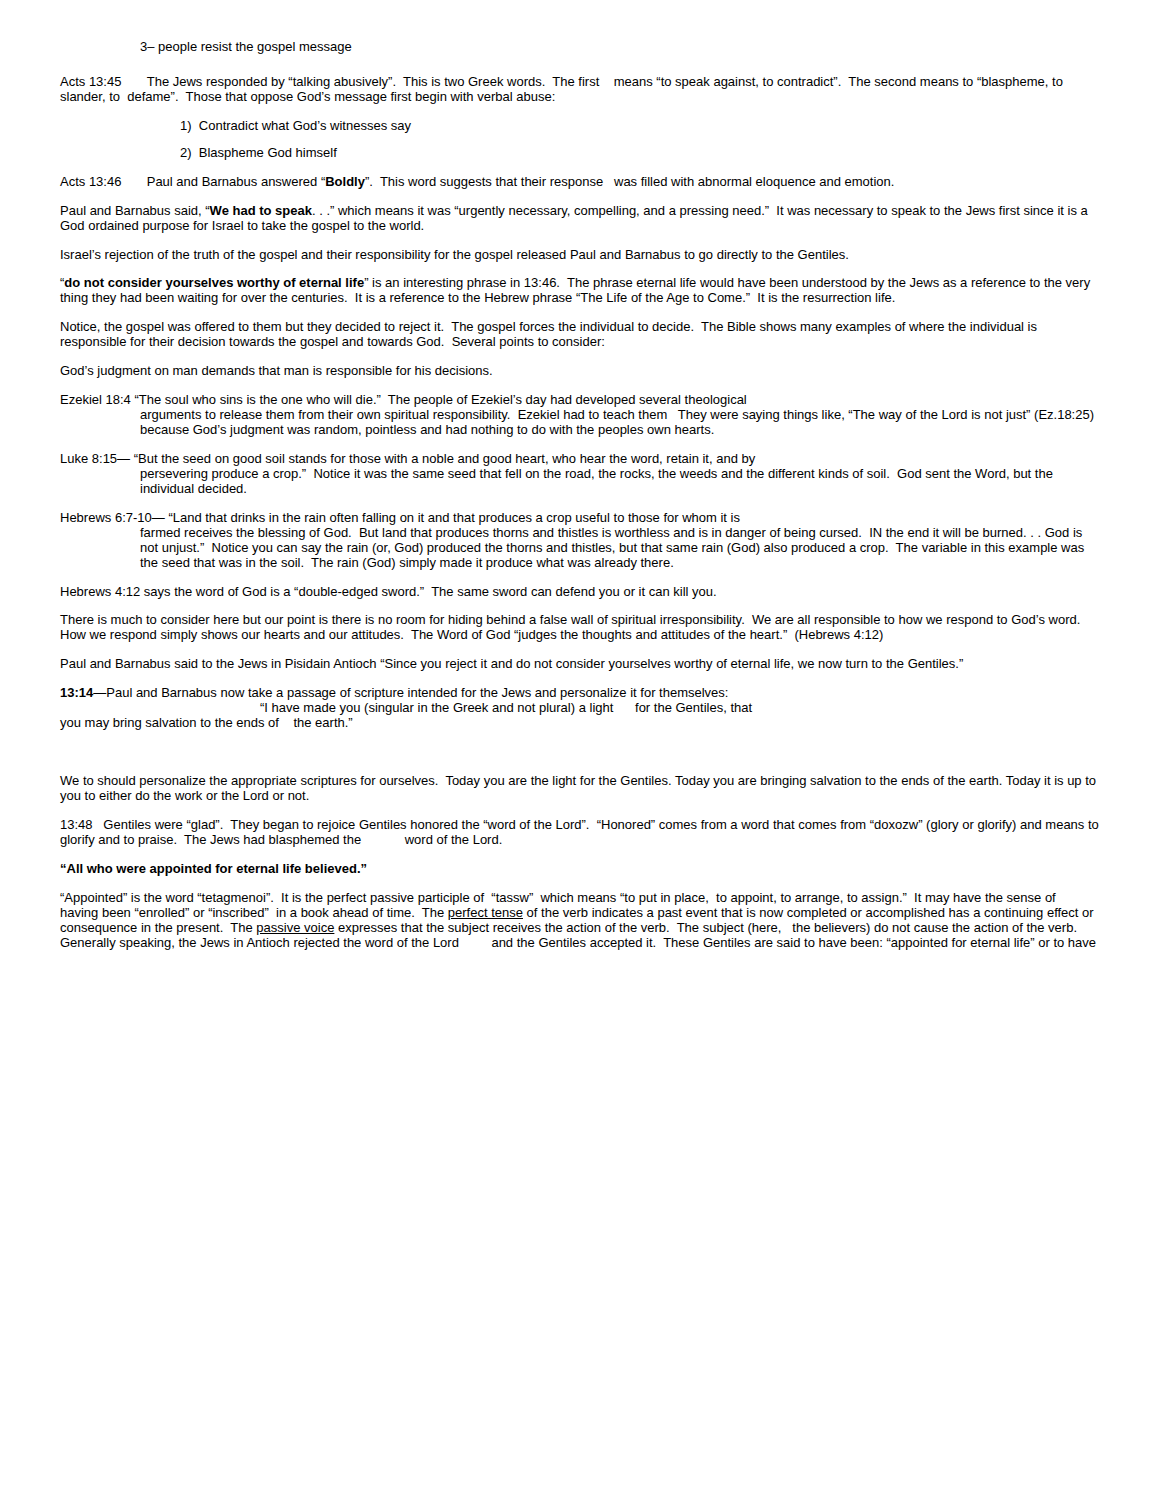3– people resist the gospel message
Acts 13:45 The Jews responded by “talking abusively”. This is two Greek words. The first means “to speak against, to contradict”. The second means to “blaspheme, to slander, to defame”. Those that oppose God’s message first begin with verbal abuse:
1) Contradict what God’s witnesses say
2) Blaspheme God himself
Acts 13:46 Paul and Barnabus answered “Boldly”. This word suggests that their response was filled with abnormal eloquence and emotion.
Paul and Barnabus said, “We had to speak. . .” which means it was “urgently necessary, compelling, and a pressing need.” It was necessary to speak to the Jews first since it is a God ordained purpose for Israel to take the gospel to the world.
Israel’s rejection of the truth of the gospel and their responsibility for the gospel released Paul and Barnabus to go directly to the Gentiles.
“do not consider yourselves worthy of eternal life” is an interesting phrase in 13:46. The phrase eternal life would have been understood by the Jews as a reference to the very thing they had been waiting for over the centuries. It is a reference to the Hebrew phrase “The Life of the Age to Come.” It is the resurrection life.
Notice, the gospel was offered to them but they decided to reject it. The gospel forces the individual to decide. The Bible shows many examples of where the individual is responsible for their decision towards the gospel and towards God. Several points to consider:
God’s judgment on man demands that man is responsible for his decisions.
Ezekiel 18:4 “The soul who sins is the one who will die.” The people of Ezekiel’s day had developed several theological arguments to release them from their own spiritual responsibility. Ezekiel had to teach them They were saying things like, “The way of the Lord is not just” (Ez.18:25) because God’s judgment was random, pointless and had nothing to do with the peoples own hearts.
Luke 8:15— “But the seed on good soil stands for those with a noble and good heart, who hear the word, retain it, and by persevering produce a crop.” Notice it was the same seed that fell on the road, the rocks, the weeds and the different kinds of soil. God sent the Word, but the individual decided.
Hebrews 6:7-10— “Land that drinks in the rain often falling on it and that produces a crop useful to those for whom it is farmed receives the blessing of God. But land that produces thorns and thistles is worthless and is in danger of being cursed. IN the end it will be burned. . . God is not unjust.” Notice you can say the rain (or, God) produced the thorns and thistles, but that same rain (God) also produced a crop. The variable in this example was the seed that was in the soil. The rain (God) simply made it produce what was already there.
Hebrews 4:12 says the word of God is a “double-edged sword.” The same sword can defend you or it can kill you.
There is much to consider here but our point is there is no room for hiding behind a false wall of spiritual irresponsibility. We are all responsible to how we respond to God’s word. How we respond simply shows our hearts and our attitudes. The Word of God “judges the thoughts and attitudes of the heart.” (Hebrews 4:12)
Paul and Barnabus said to the Jews in Pisidain Antioch “Since you reject it and do not consider yourselves worthy of eternal life, we now turn to the Gentiles.”
13:14—Paul and Barnabus now take a passage of scripture intended for the Jews and personalize it for themselves:
“I have made you (singular in the Greek and not plural) a light for the Gentiles, that
you may bring salvation to the ends of the earth.”
We to should personalize the appropriate scriptures for ourselves. Today you are the light for the Gentiles. Today you are bringing salvation to the ends of the earth. Today it is up to you to either do the work or the Lord or not.
13:48 Gentiles were “glad”. They began to rejoice Gentiles honored the “word of the Lord”. “Honored” comes from a word that comes from “doxozw” (glory or glorify) and means to glorify and to praise. The Jews had blasphemed the word of the Lord.
“All who were appointed for eternal life believed.”
“Appointed” is the word “tetagmenoi”. It is the perfect passive participle of “tassw” which means “to put in place, to appoint, to arrange, to assign.” It may have the sense of having been “enrolled” or “inscribed” in a book ahead of time. The perfect tense of the verb indicates a past event that is now completed or accomplished has a continuing effect or consequence in the present. The passive voice expresses that the subject receives the action of the verb. The subject (here, the believers) do not cause the action of the verb. Generally speaking, the Jews in Antioch rejected the word of the Lord and the Gentiles accepted it. These Gentiles are said to have been: “appointed for eternal life” or to have